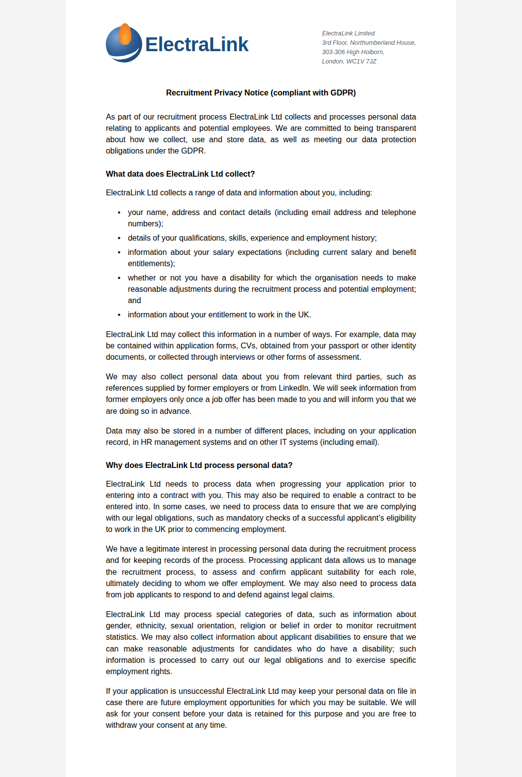Electra Link
ElectraLink Limited
3rd Floor, Northumberland House,
303-306 High Holborn,
London, WC1V 7JZ
Recruitment Privacy Notice (compliant with GDPR)
As part of our recruitment process ElectraLink Ltd collects and processes personal data relating to applicants and potential employees. We are committed to being transparent about how we collect, use and store data, as well as meeting our data protection obligations under the GDPR.
What data does ElectraLink Ltd collect?
ElectraLink Ltd collects a range of data and information about you, including:
your name, address and contact details (including email address and telephone numbers);
details of your qualifications, skills, experience and employment history;
information about your salary expectations (including current salary and benefit entitlements);
whether or not you have a disability for which the organisation needs to make reasonable adjustments during the recruitment process and potential employment; and
information about your entitlement to work in the UK.
ElectraLink Ltd may collect this information in a number of ways. For example, data may be contained within application forms, CVs, obtained from your passport or other identity documents, or collected through interviews or other forms of assessment.
We may also collect personal data about you from relevant third parties, such as references supplied by former employers or from LinkedIn. We will seek information from former employers only once a job offer has been made to you and will inform you that we are doing so in advance.
Data may also be stored in a number of different places, including on your application record, in HR management systems and on other IT systems (including email).
Why does ElectraLink Ltd process personal data?
ElectraLink Ltd needs to process data when progressing your application prior to entering into a contract with you. This may also be required to enable a contract to be entered into. In some cases, we need to process data to ensure that we are complying with our legal obligations, such as mandatory checks of a successful applicant’s eligibility to work in the UK prior to commencing employment.
We have a legitimate interest in processing personal data during the recruitment process and for keeping records of the process. Processing applicant data allows us to manage the recruitment process, to assess and confirm applicant suitability for each role, ultimately deciding to whom we offer employment. We may also need to process data from job applicants to respond to and defend against legal claims.
ElectraLink Ltd may process special categories of data, such as information about gender, ethnicity, sexual orientation, religion or belief in order to monitor recruitment statistics. We may also collect information about applicant disabilities to ensure that we can make reasonable adjustments for candidates who do have a disability; such information is processed to carry out our legal obligations and to exercise specific employment rights.
If your application is unsuccessful ElectraLink Ltd may keep your personal data on file in case there are future employment opportunities for which you may be suitable. We will ask for your consent before your data is retained for this purpose and you are free to withdraw your consent at any time.